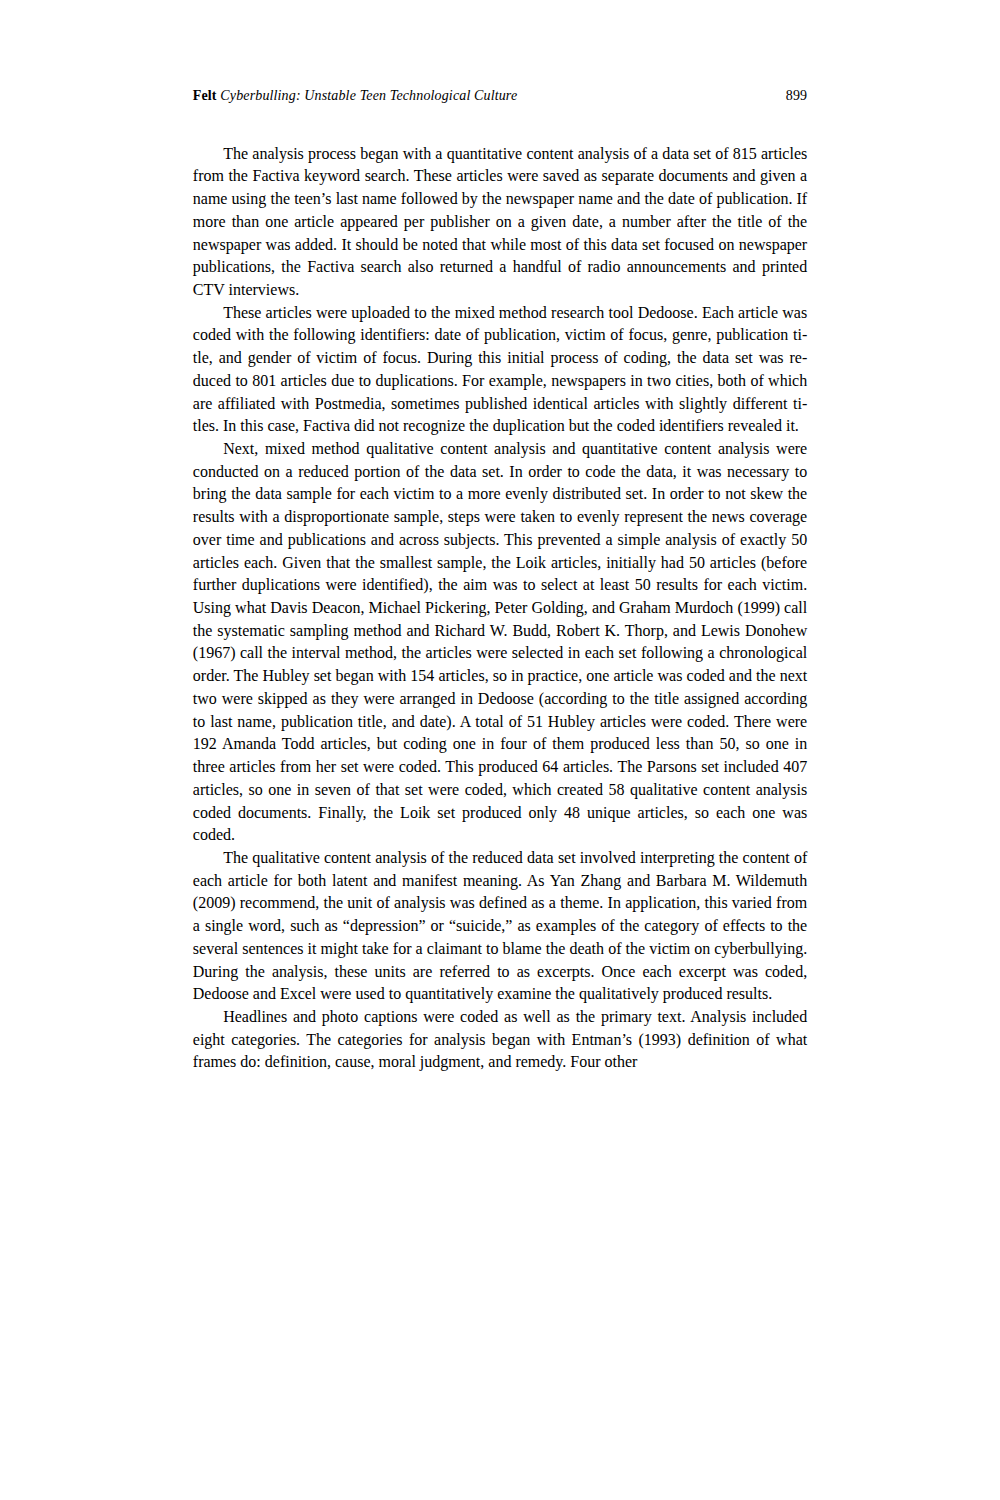Felt Cyberbulling: Unstable Teen Technological Culture 899
The analysis process began with a quantitative content analysis of a data set of 815 articles from the Factiva keyword search. These articles were saved as separate documents and given a name using the teen’s last name followed by the newspaper name and the date of publication. If more than one article appeared per publisher on a given date, a number after the title of the newspaper was added. It should be noted that while most of this data set focused on newspaper publications, the Factiva search also returned a handful of radio announcements and printed CTV interviews.
These articles were uploaded to the mixed method research tool Dedoose. Each article was coded with the following identifiers: date of publication, victim of focus, genre, publication title, and gender of victim of focus. During this initial process of coding, the data set was reduced to 801 articles due to duplications. For example, newspapers in two cities, both of which are affiliated with Postmedia, sometimes published identical articles with slightly different titles. In this case, Factiva did not recognize the duplication but the coded identifiers revealed it.
Next, mixed method qualitative content analysis and quantitative content analysis were conducted on a reduced portion of the data set. In order to code the data, it was necessary to bring the data sample for each victim to a more evenly distributed set. In order to not skew the results with a disproportionate sample, steps were taken to evenly represent the news coverage over time and publications and across subjects. This prevented a simple analysis of exactly 50 articles each. Given that the smallest sample, the Loik articles, initially had 50 articles (before further duplications were identified), the aim was to select at least 50 results for each victim. Using what Davis Deacon, Michael Pickering, Peter Golding, and Graham Murdoch (1999) call the systematic sampling method and Richard W. Budd, Robert K. Thorp, and Lewis Donohew (1967) call the interval method, the articles were selected in each set following a chronological order. The Hubley set began with 154 articles, so in practice, one article was coded and the next two were skipped as they were arranged in Dedoose (according to the title assigned according to last name, publication title, and date). A total of 51 Hubley articles were coded. There were 192 Amanda Todd articles, but coding one in four of them produced less than 50, so one in three articles from her set were coded. This produced 64 articles. The Parsons set included 407 articles, so one in seven of that set were coded, which created 58 qualitative content analysis coded documents. Finally, the Loik set produced only 48 unique articles, so each one was coded.
The qualitative content analysis of the reduced data set involved interpreting the content of each article for both latent and manifest meaning. As Yan Zhang and Barbara M. Wildemuth (2009) recommend, the unit of analysis was defined as a theme. In application, this varied from a single word, such as “depression” or “suicide,” as examples of the category of effects to the several sentences it might take for a claimant to blame the death of the victim on cyberbullying. During the analysis, these units are referred to as excerpts. Once each excerpt was coded, Dedoose and Excel were used to quantitatively examine the qualitatively produced results.
Headlines and photo captions were coded as well as the primary text. Analysis included eight categories. The categories for analysis began with Entman’s (1993) definition of what frames do: definition, cause, moral judgment, and remedy. Four other